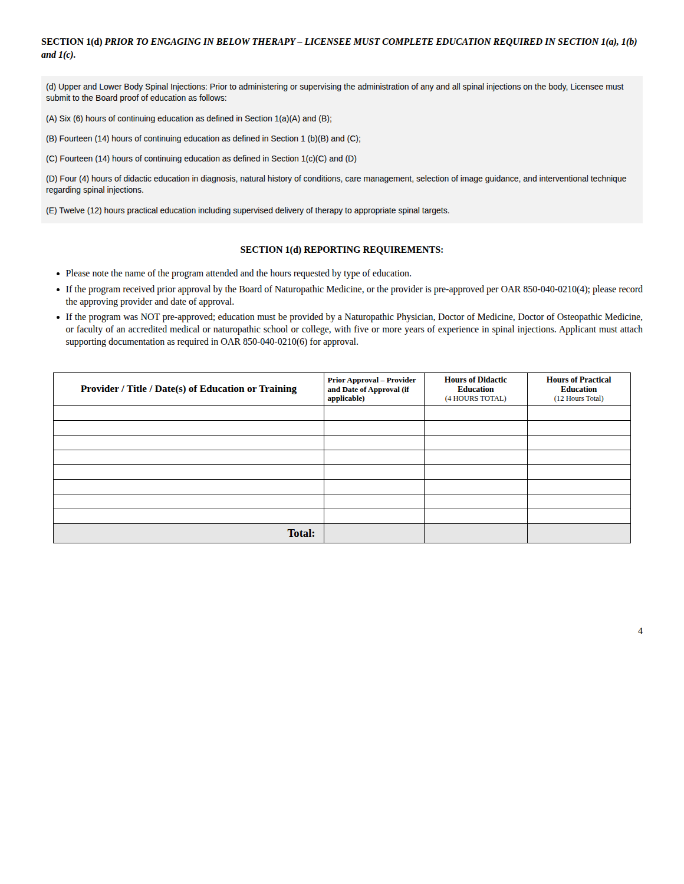SECTION 1(d) PRIOR TO ENGAGING IN BELOW THERAPY – LICENSEE MUST COMPLETE EDUCATION REQUIRED IN SECTION 1(a), 1(b) and 1(c).
(d) Upper and Lower Body Spinal Injections: Prior to administering or supervising the administration of any and all spinal injections on the body, Licensee must submit to the Board proof of education as follows:
(A) Six (6) hours of continuing education as defined in Section 1(a)(A) and (B);
(B) Fourteen (14) hours of continuing education as defined in Section 1 (b)(B) and (C);
(C) Fourteen (14) hours of continuing education as defined in Section 1(c)(C) and (D)
(D) Four (4) hours of didactic education in diagnosis, natural history of conditions, care management, selection of image guidance, and interventional technique regarding spinal injections.
(E) Twelve (12) hours practical education including supervised delivery of therapy to appropriate spinal targets.
SECTION 1(d) REPORTING REQUIREMENTS:
Please note the name of the program attended and the hours requested by type of education.
If the program received prior approval by the Board of Naturopathic Medicine, or the provider is pre-approved per OAR 850-040-0210(4); please record the approving provider and date of approval.
If the program was NOT pre-approved; education must be provided by a Naturopathic Physician, Doctor of Medicine, Doctor of Osteopathic Medicine, or faculty of an accredited medical or naturopathic school or college, with five or more years of experience in spinal injections. Applicant must attach supporting documentation as required in OAR 850-040-0210(6) for approval.
| Provider / Title / Date(s) of Education or Training | Prior Approval – Provider and Date of Approval (if applicable) | Hours of Didactic Education (4 hours total) | Hours of Practical Education (12 Hours Total) |
| --- | --- | --- | --- |
| Total: | | | |
4